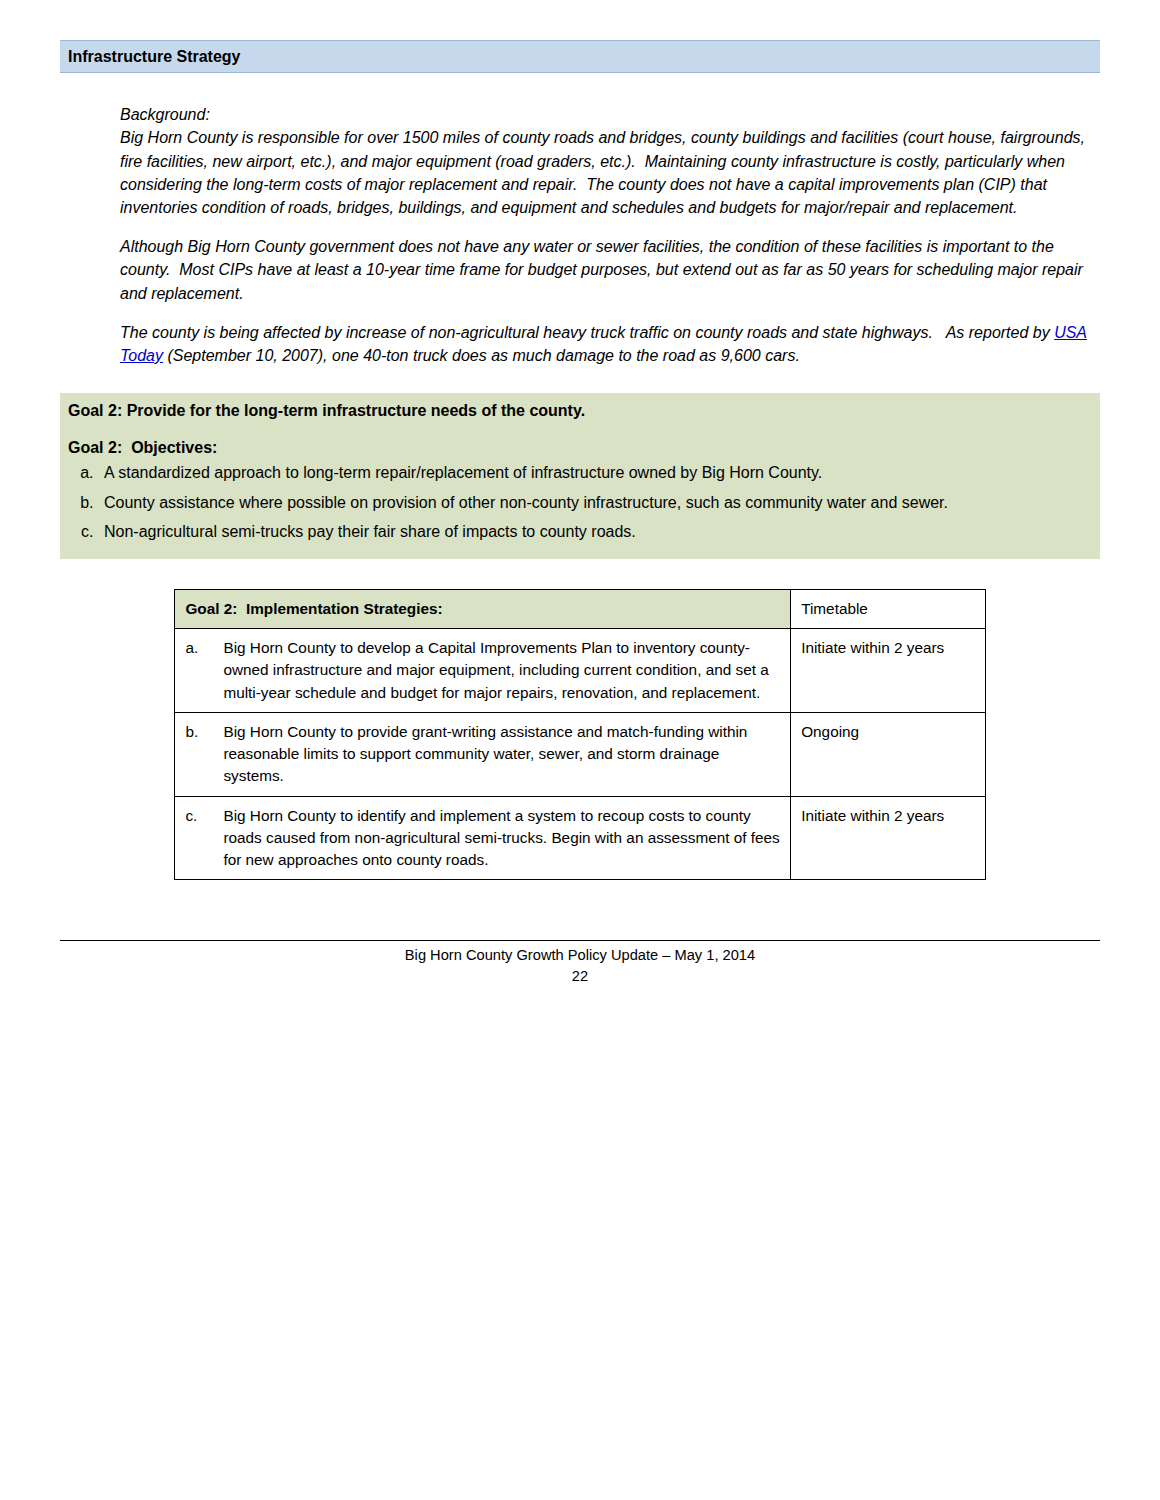Infrastructure Strategy
Background:
Big Horn County is responsible for over 1500 miles of county roads and bridges, county buildings and facilities (court house, fairgrounds, fire facilities, new airport, etc.), and major equipment (road graders, etc.). Maintaining county infrastructure is costly, particularly when considering the long-term costs of major replacement and repair. The county does not have a capital improvements plan (CIP) that inventories condition of roads, bridges, buildings, and equipment and schedules and budgets for major/repair and replacement.
Although Big Horn County government does not have any water or sewer facilities, the condition of these facilities is important to the county. Most CIPs have at least a 10-year time frame for budget purposes, but extend out as far as 50 years for scheduling major repair and replacement.
The county is being affected by increase of non-agricultural heavy truck traffic on county roads and state highways. As reported by USA Today (September 10, 2007), one 40-ton truck does as much damage to the road as 9,600 cars.
Goal 2: Provide for the long-term infrastructure needs of the county.
Goal 2: Objectives:
A standardized approach to long-term repair/replacement of infrastructure owned by Big Horn County.
County assistance where possible on provision of other non-county infrastructure, such as community water and sewer.
Non-agricultural semi-trucks pay their fair share of impacts to county roads.
| Goal 2: Implementation Strategies: | Timetable |
| --- | --- |
| a. | Big Horn County to develop a Capital Improvements Plan to inventory county-owned infrastructure and major equipment, including current condition, and set a multi-year schedule and budget for major repairs, renovation, and replacement. | Initiate within 2 years |
| b. | Big Horn County to provide grant-writing assistance and match-funding within reasonable limits to support community water, sewer, and storm drainage systems. | Ongoing |
| c. | Big Horn County to identify and implement a system to recoup costs to county roads caused from non-agricultural semi-trucks. Begin with an assessment of fees for new approaches onto county roads. | Initiate within 2 years |
Big Horn County Growth Policy Update – May 1, 2014 22